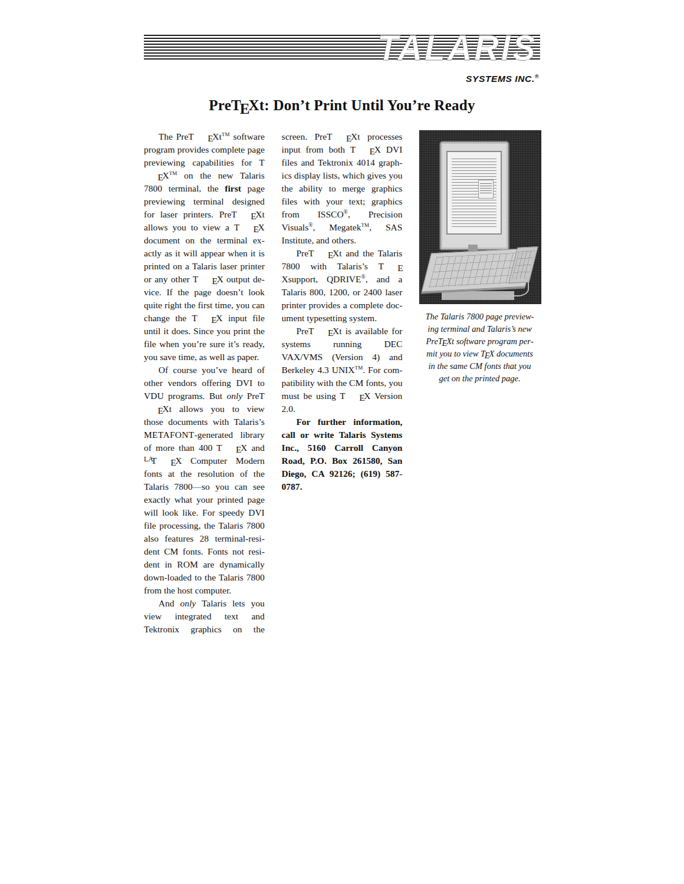TALARIS
TALARIS
SYSTEMS INC.®
PreTEXt: Don’t Print Until You’re Ready
The PreTEXtTM software program provides complete page previewing capabilities for TEXTM on the new Talaris 7800 terminal, the first page previewing terminal designed for laser printers. PreTEXt allows you to view a TEX document on the terminal exactly as it will appear when it is printed on a Talaris laser printer or any other TEX output device. If the page doesn’t look quite right the first time, you can change the TEX input file until it does. Since you print the file when you’re sure it’s ready, you save time, as well as paper.
Of course you’ve heard of other vendors offering DVI to VDU programs. But only PreTEXt allows you to view those documents with Talaris’s METAFONT-generated library of more than 400 TEX and LATEX Computer Modern fonts at the resolution of the Talaris 7800—so you can see exactly what your printed page will look like. For speedy DVI file processing, the Talaris 7800 also features 28 terminal-resident CM fonts. Fonts not resident in ROM are dynamically down-loaded to the Talaris 7800 from the host computer.
And only Talaris lets you view integrated text and Tektronix graphics on the screen. PreTEXt processes input from both TEX DVI files and Tektronix 4014 graphics display lists, which gives you the ability to merge graphics files with your text; graphics from ISSCO®, Precision Visuals®, MegatekTM, SAS Institute, and others.
PreTEXt and the Talaris 7800 with Talaris’s TEXsupport, QDRIVE®, and a Talaris 800, 1200, or 2400 laser printer provides a complete document typesetting system.
PreTEXt is available for systems running DEC VAX/VMS (Version 4) and Berkeley 4.3 UNIXTM. For compatibility with the CM fonts, you must be using TEX Version 2.0.
For further information, call or write Talaris Systems Inc., 5160 Carroll Canyon Road, P.O. Box 261580, San Diego, CA 92126; (619) 587-0787.
The Talaris 7800 page previewing terminal and Talaris’s new PreTEXt software program permit you to view TEX documents in the same CM fonts that you get on the printed page.